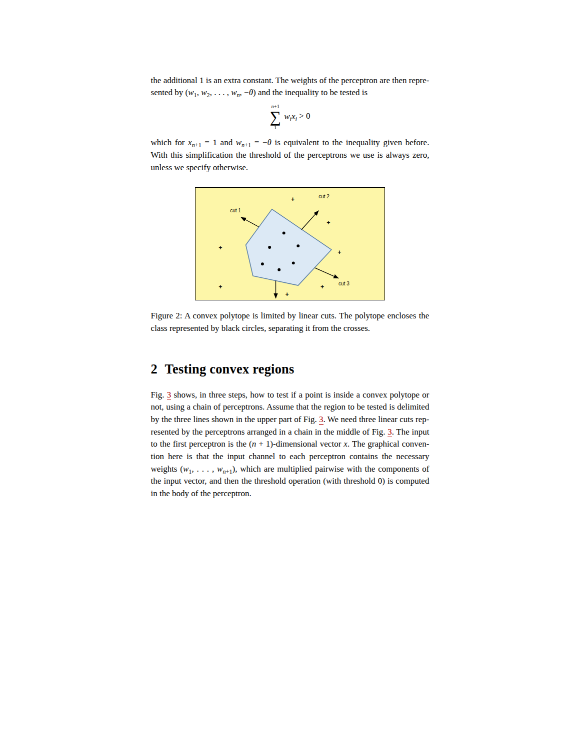the additional 1 is an extra constant. The weights of the perceptron are then represented by (w1, w2, . . . , wn, −θ) and the inequality to be tested is
n+1 ∑ 1 wixi > 0
which for xn+1 = 1 and wn+1 = −θ is equivalent to the inequality given before. With this simplification the threshold of the perceptrons we use is always zero, unless we specify otherwise.
cut 1 cut 2 cut 3 cut 4 + + + + + + +
Figure 2: A convex polytope is limited by linear cuts. The polytope encloses the class represented by black circles, separating it from the crosses.
2 Testing convex regions
Fig. 3 shows, in three steps, how to test if a point is inside a convex polytope or not, using a chain of perceptrons. Assume that the region to be tested is delimited by the three lines shown in the upper part of Fig. 3. We need three linear cuts represented by the perceptrons arranged in a chain in the middle of Fig. 3. The input to the first perceptron is the (n + 1)-dimensional vector x. The graphical convention here is that the input channel to each perceptron contains the necessary weights (w1, . . . , wn+1), which are multiplied pairwise with the components of the input vector, and then the threshold operation (with threshold 0) is computed in the body of the perceptron.